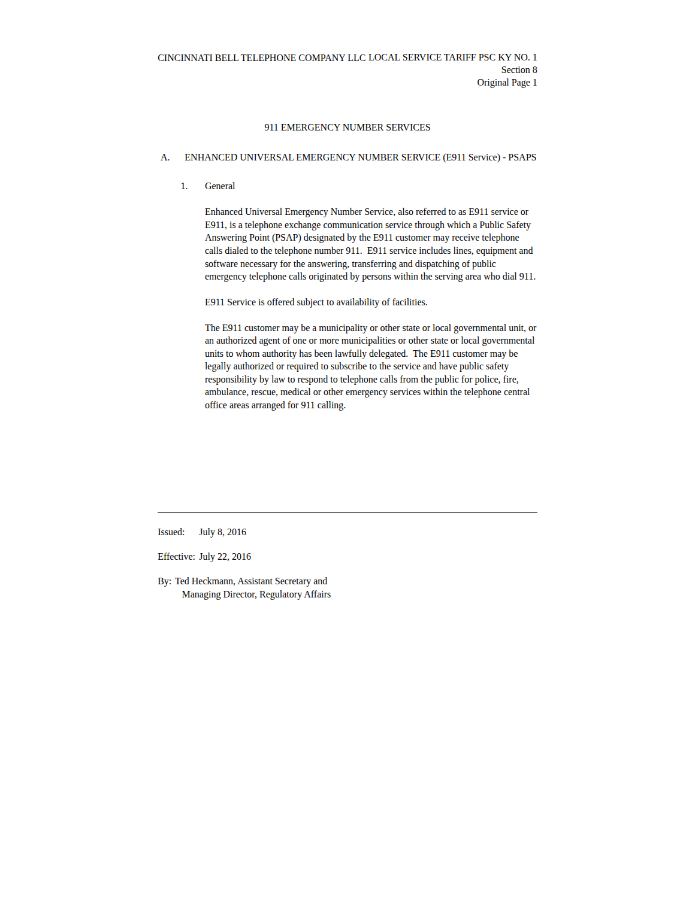CINCINNATI BELL TELEPHONE COMPANY LLC
LOCAL SERVICE TARIFF PSC KY NO. 1
Section 8
Original Page 1
911 EMERGENCY NUMBER SERVICES
A.
ENHANCED UNIVERSAL EMERGENCY NUMBER SERVICE (E911 Service) - PSAPS
1.
General
Enhanced Universal Emergency Number Service, also referred to as E911 service or E911, is a telephone exchange communication service through which a Public Safety Answering Point (PSAP) designated by the E911 customer may receive telephone calls dialed to the telephone number 911. E911 service includes lines, equipment and software necessary for the answering, transferring and dispatching of public emergency telephone calls originated by persons within the serving area who dial 911.
E911 Service is offered subject to availability of facilities.
The E911 customer may be a municipality or other state or local governmental unit, or an authorized agent of one or more municipalities or other state or local governmental units to whom authority has been lawfully delegated. The E911 customer may be legally authorized or required to subscribe to the service and have public safety responsibility by law to respond to telephone calls from the public for police, fire, ambulance, rescue, medical or other emergency services within the telephone central office areas arranged for 911 calling.
Issued: July 8, 2016
Effective: July 22, 2016
By: Ted Heckmann, Assistant Secretary and Managing Director, Regulatory Affairs